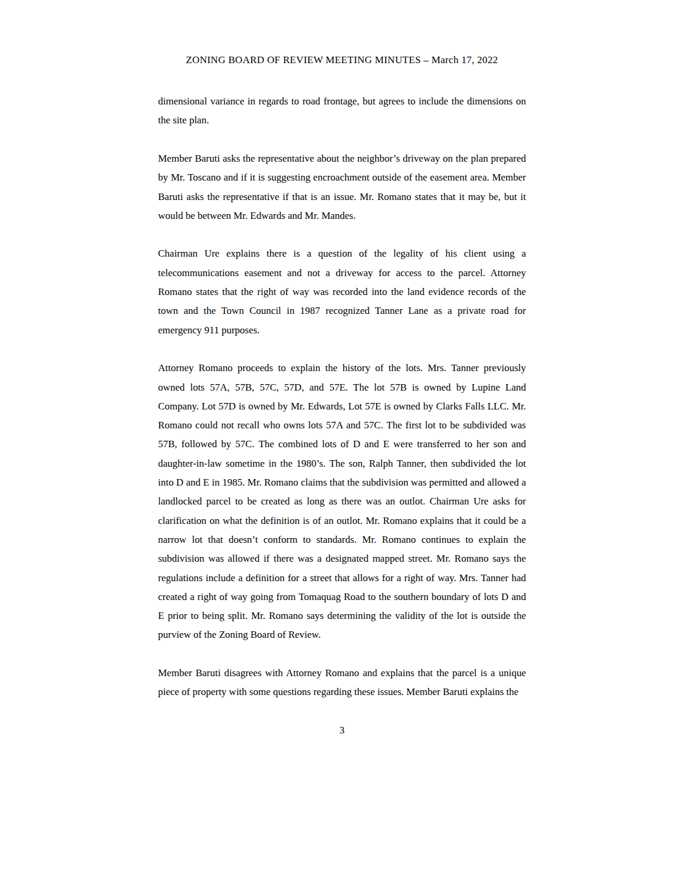ZONING BOARD OF REVIEW MEETING MINUTES – March 17, 2022
dimensional variance in regards to road frontage, but agrees to include the dimensions on the site plan.
Member Baruti asks the representative about the neighbor’s driveway on the plan prepared by Mr. Toscano and if it is suggesting encroachment outside of the easement area. Member Baruti asks the representative if that is an issue. Mr. Romano states that it may be, but it would be between Mr. Edwards and Mr. Mandes.
Chairman Ure explains there is a question of the legality of his client using a telecommunications easement and not a driveway for access to the parcel. Attorney Romano states that the right of way was recorded into the land evidence records of the town and the Town Council in 1987 recognized Tanner Lane as a private road for emergency 911 purposes.
Attorney Romano proceeds to explain the history of the lots. Mrs. Tanner previously owned lots 57A, 57B, 57C, 57D, and 57E. The lot 57B is owned by Lupine Land Company. Lot 57D is owned by Mr. Edwards, Lot 57E is owned by Clarks Falls LLC. Mr. Romano could not recall who owns lots 57A and 57C. The first lot to be subdivided was 57B, followed by 57C. The combined lots of D and E were transferred to her son and daughter-in-law sometime in the 1980’s. The son, Ralph Tanner, then subdivided the lot into D and E in 1985. Mr. Romano claims that the subdivision was permitted and allowed a landlocked parcel to be created as long as there was an outlot. Chairman Ure asks for clarification on what the definition is of an outlot. Mr. Romano explains that it could be a narrow lot that doesn’t conform to standards. Mr. Romano continues to explain the subdivision was allowed if there was a designated mapped street. Mr. Romano says the regulations include a definition for a street that allows for a right of way. Mrs. Tanner had created a right of way going from Tomaquag Road to the southern boundary of lots D and E prior to being split. Mr. Romano says determining the validity of the lot is outside the purview of the Zoning Board of Review.
Member Baruti disagrees with Attorney Romano and explains that the parcel is a unique piece of property with some questions regarding these issues. Member Baruti explains the
3